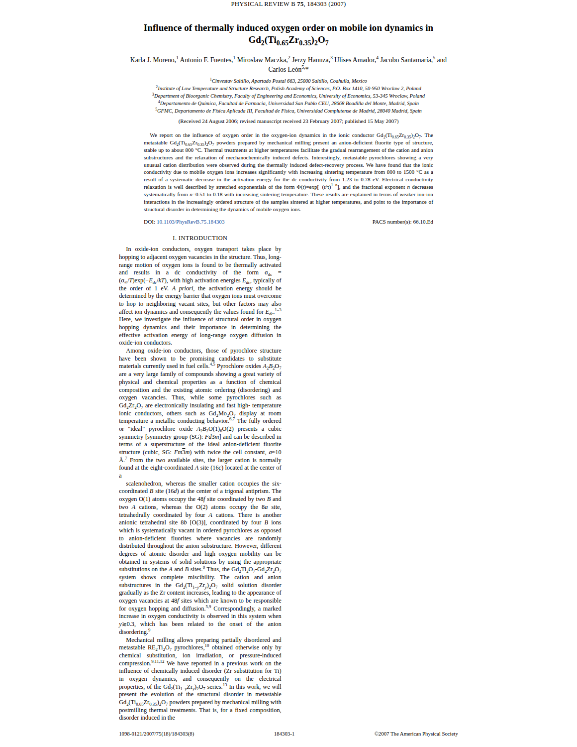PHYSICAL REVIEW B 75, 184303 (2007)
Influence of thermally induced oxygen order on mobile ion dynamics in Gd2(Ti0.65Zr0.35)2O7
Karla J. Moreno,1 Antonio F. Fuentes,1 Miroslaw Maczka,2 Jerzy Hanuza,3 Ulises Amador,4 Jacobo Santamaría,5 and
Carlos León5,*
1Cinvestav Saltillo, Apartado Postal 663, 25000 Saltillo, Coahuila, Mexico
2Institute of Low Temperature and Structure Research, Polish Academy of Sciences, P.O. Box 1410, 50-950 Wroclaw 2, Poland
3Department of Bioorganic Chemistry, Faculty of Engineering and Economics, University of Economics, 53-345 Wroclaw, Poland
4Departamento de Química, Facultad de Farmacia, Universidad San Pablo CEU, 28668 Boadilla del Monte, Madrid, Spain
5GFMC, Departamento de Física Aplicada III, Facultad de Física, Universidad Complutense de Madrid, 28040 Madrid, Spain
(Received 24 August 2006; revised manuscript received 23 February 2007; published 15 May 2007)
We report on the influence of oxygen order in the oxygen-ion dynamics in the ionic conductor Gd2(Ti0.65Zr0.35)2O7. The metastable Gd2(Ti0.65Zr0.35)2O7 powders prepared by mechanical milling present an anion-deficient fluorite type of structure, stable up to about 800 °C. Thermal treatments at higher temperatures facilitate the gradual rearrangement of the cation and anion substructures and the relaxation of mechanochemically induced defects. Interestingly, metastable pyrochlores showing a very unusual cation distribution were observed during the thermally induced defect-recovery process. We have found that the ionic conductivity due to mobile oxygen ions increases significantly with increasing sintering temperature from 800 to 1500 °C as a result of a systematic decrease in the activation energy for the dc conductivity from 1.23 to 0.78 eV. Electrical conductivity relaxation is well described by stretched exponentials of the form Φ(t)=exp[−(t/τ)1−n], and the fractional exponent n decreases systematically from n=0.51 to 0.18 with increasing sintering temperature. These results are explained in terms of weaker ion-ion interactions in the increasingly ordered structure of the samples sintered at higher temperatures, and point to the importance of structural disorder in determining the dynamics of mobile oxygen ions.
DOI: 10.1103/PhysRevB.75.184303 PACS number(s): 66.10.Ed
I. Introduction
In oxide-ion conductors, oxygen transport takes place by hopping to adjacent oxygen vacancies in the structure. Thus, long-range motion of oxygen ions is found to be thermally activated and results in a dc conductivity of the form σdc =(σ∞/T)exp(−Edc/kT), with high activation energies Edc, typically of the order of 1 eV. A priori, the activation energy should be determined by the energy barrier that oxygen ions must overcome to hop to neighboring vacant sites, but other factors may also affect ion dynamics and consequently the values found for Edc.1–3 Here, we investigate the influence of structural order in oxygen hopping dynamics and their importance in determining the effective activation energy of long-range oxygen diffusion in oxide-ion conductors.
Among oxide-ion conductors, those of pyrochlore structure have been shown to be promising candidates to substitute materials currently used in fuel cells.4,5 Pyrochlore oxides A2B2O7 are a very large family of compounds showing a great variety of physical and chemical properties as a function of chemical composition and the existing atomic ordering (disordering) and oxygen vacancies. Thus, while some pyrochlores such as Gd2Zr2O7 are electronically insulating and fast high- temperature ionic conductors, others such as Gd2Mo2O7 display at room temperature a metallic conducting behavior.6,7 The fully ordered or "ideal" pyrochlore oxide A2B2O(1)6O(2) presents a cubic symmetry [symmetry group (SG): Fd 3 m] and can be described in terms of a superstructure of the ideal anion-deficient fluorite structure (cubic, SG: Fm 3 m) with twice the cell constant, a≈10 Å.7 From the two available sites, the larger cation is normally found at the eight-coordinated A site (16c) located at the center of a
scalenohedron, whereas the smaller cation occupies the six-coordinated B site (16d) at the center of a trigonal antiprism. The oxygen O(1) atoms occupy the 48f site coordinated by two B and two A cations, whereas the O(2) atoms occupy the 8a site, tetrahedrally coordinated by four A cations. There is another anionic tetrahedral site 8b [O(3)], coordinated by four B ions which is systematically vacant in ordered pyrochlores as opposed to anion-deficient fluorites where vacancies are randomly distributed throughout the anion substructure. However, different degrees of atomic disorder and high oxygen mobility can be obtained in systems of solid solutions by using the appropriate substitutions on the A and B sites.8 Thus, the Gd2Ti2O7-Gd2Zr2O7 system shows complete miscibility. The cation and anion substructures in the Gd2(Ti1−yZry)2O7 solid solution disorder gradually as the Zr content increases, leading to the appearance of oxygen vacancies at 48f sites which are known to be responsible for oxygen hopping and diffusion.5,9 Correspondingly, a marked increase in oxygen conductivity is observed in this system when y≳0.3, which has been related to the onset of the anion disordering.9
Mechanical milling allows preparing partially disordered and metastable RE2Ti2O7 pyrochlores,10 obtained otherwise only by chemical substitution, ion irradiation, or pressure-induced compression.9,11,12 We have reported in a previous work on the influence of chemically induced disorder (Zr substitution for Ti) in oxygen dynamics, and consequently on the electrical properties, of the Gd2(Ti1−yZry)2O7 series.13 In this work, we will present the evolution of the structural disorder in metastable Gd2(Ti0.65Zr0.35)2O7 powders prepared by mechanical milling with postmilling thermal treatments. That is, for a fixed composition, disorder induced in the
1098-0121/2007/75(18)/184303(8) ©2007 The American Physical Society
184303-1